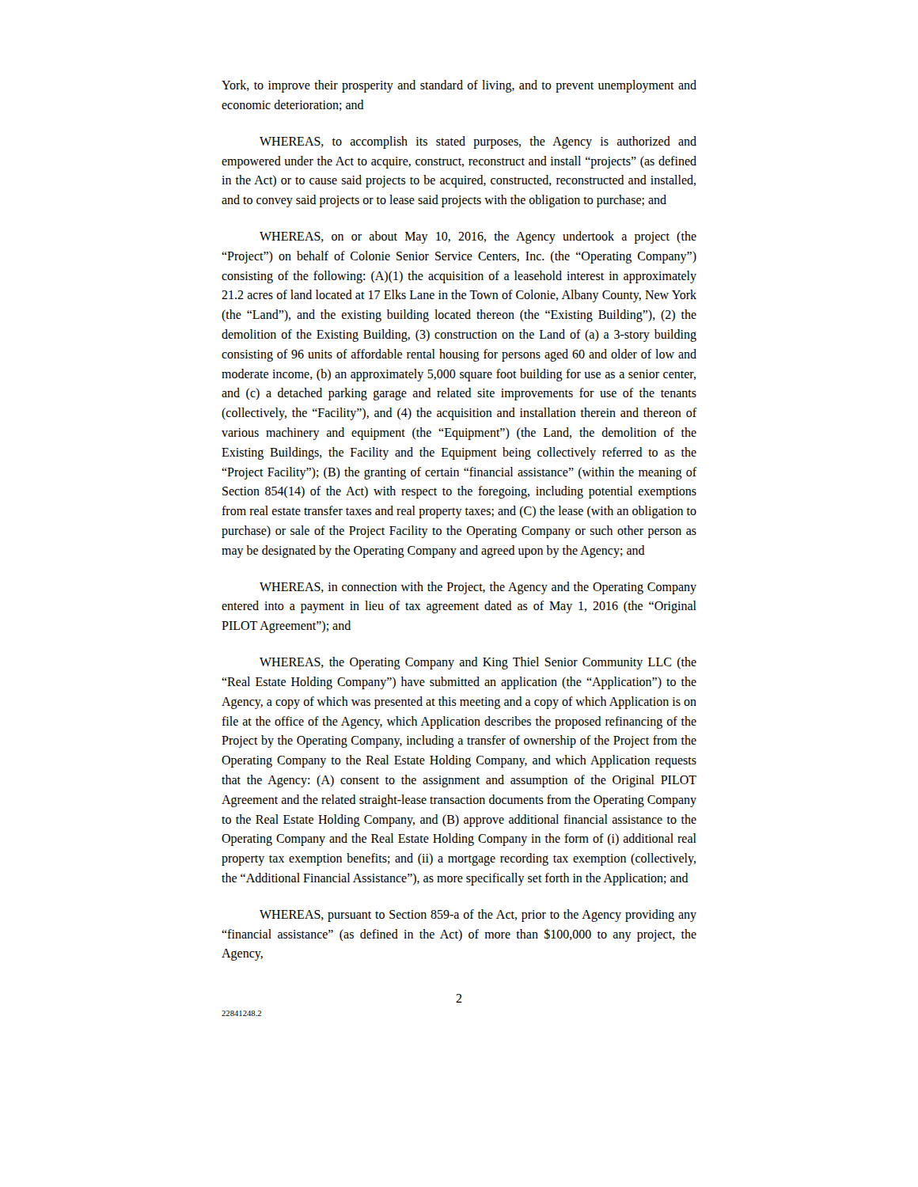York, to improve their prosperity and standard of living, and to prevent unemployment and economic deterioration; and
WHEREAS, to accomplish its stated purposes, the Agency is authorized and empowered under the Act to acquire, construct, reconstruct and install “projects” (as defined in the Act) or to cause said projects to be acquired, constructed, reconstructed and installed, and to convey said projects or to lease said projects with the obligation to purchase; and
WHEREAS, on or about May 10, 2016, the Agency undertook a project (the “Project”) on behalf of Colonie Senior Service Centers, Inc. (the “Operating Company”) consisting of the following: (A)(1) the acquisition of a leasehold interest in approximately 21.2 acres of land located at 17 Elks Lane in the Town of Colonie, Albany County, New York (the “Land”), and the existing building located thereon (the “Existing Building”), (2) the demolition of the Existing Building, (3) construction on the Land of (a) a 3-story building consisting of 96 units of affordable rental housing for persons aged 60 and older of low and moderate income, (b) an approximately 5,000 square foot building for use as a senior center, and (c) a detached parking garage and related site improvements for use of the tenants (collectively, the “Facility”), and (4) the acquisition and installation therein and thereon of various machinery and equipment (the “Equipment”) (the Land, the demolition of the Existing Buildings, the Facility and the Equipment being collectively referred to as the “Project Facility”); (B) the granting of certain “financial assistance” (within the meaning of Section 854(14) of the Act) with respect to the foregoing, including potential exemptions from real estate transfer taxes and real property taxes; and (C) the lease (with an obligation to purchase) or sale of the Project Facility to the Operating Company or such other person as may be designated by the Operating Company and agreed upon by the Agency; and
WHEREAS, in connection with the Project, the Agency and the Operating Company entered into a payment in lieu of tax agreement dated as of May 1, 2016 (the “Original PILOT Agreement”); and
WHEREAS, the Operating Company and King Thiel Senior Community LLC (the “Real Estate Holding Company”) have submitted an application (the “Application”) to the Agency, a copy of which was presented at this meeting and a copy of which Application is on file at the office of the Agency, which Application describes the proposed refinancing of the Project by the Operating Company, including a transfer of ownership of the Project from the Operating Company to the Real Estate Holding Company, and which Application requests that the Agency: (A) consent to the assignment and assumption of the Original PILOT Agreement and the related straight-lease transaction documents from the Operating Company to the Real Estate Holding Company, and (B) approve additional financial assistance to the Operating Company and the Real Estate Holding Company in the form of (i) additional real property tax exemption benefits; and (ii) a mortgage recording tax exemption (collectively, the “Additional Financial Assistance”), as more specifically set forth in the Application; and
WHEREAS, pursuant to Section 859-a of the Act, prior to the Agency providing any “financial assistance” (as defined in the Act) of more than $100,000 to any project, the Agency,
2
22841248.2